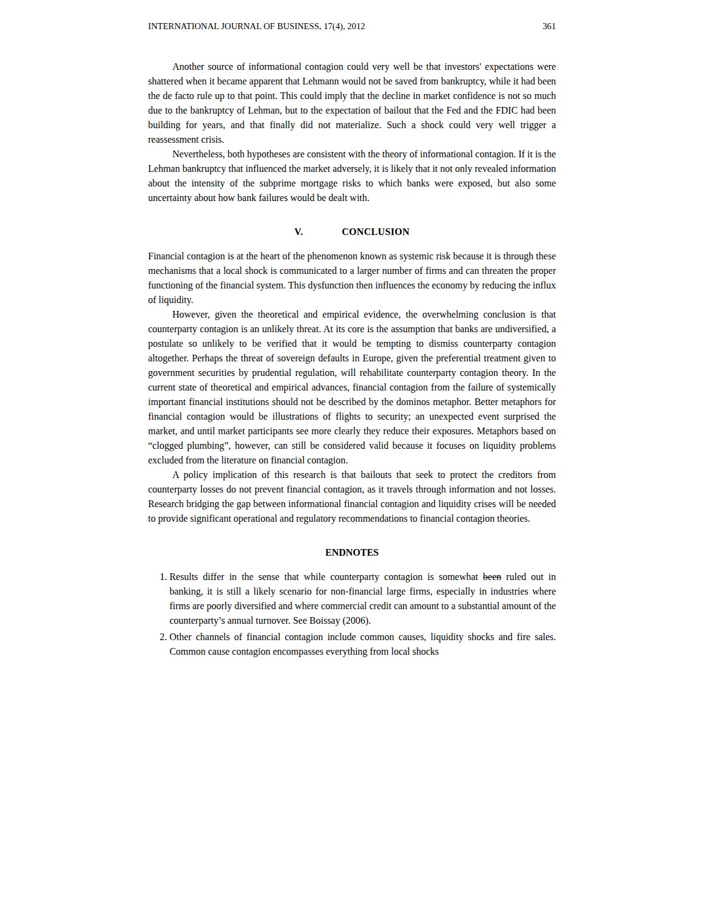International Journal of Business, 17(4), 2012 361
Another source of informational contagion could very well be that investors' expectations were shattered when it became apparent that Lehmann would not be saved from bankruptcy, while it had been the de facto rule up to that point. This could imply that the decline in market confidence is not so much due to the bankruptcy of Lehman, but to the expectation of bailout that the Fed and the FDIC had been building for years, and that finally did not materialize. Such a shock could very well trigger a reassessment crisis.
Nevertheless, both hypotheses are consistent with the theory of informational contagion. If it is the Lehman bankruptcy that influenced the market adversely, it is likely that it not only revealed information about the intensity of the subprime mortgage risks to which banks were exposed, but also some uncertainty about how bank failures would be dealt with.
V. CONCLUSION
Financial contagion is at the heart of the phenomenon known as systemic risk because it is through these mechanisms that a local shock is communicated to a larger number of firms and can threaten the proper functioning of the financial system. This dysfunction then influences the economy by reducing the influx of liquidity.
However, given the theoretical and empirical evidence, the overwhelming conclusion is that counterparty contagion is an unlikely threat. At its core is the assumption that banks are undiversified, a postulate so unlikely to be verified that it would be tempting to dismiss counterparty contagion altogether. Perhaps the threat of sovereign defaults in Europe, given the preferential treatment given to government securities by prudential regulation, will rehabilitate counterparty contagion theory. In the current state of theoretical and empirical advances, financial contagion from the failure of systemically important financial institutions should not be described by the dominos metaphor. Better metaphors for financial contagion would be illustrations of flights to security; an unexpected event surprised the market, and until market participants see more clearly they reduce their exposures. Metaphors based on “clogged plumbing”, however, can still be considered valid because it focuses on liquidity problems excluded from the literature on financial contagion.
A policy implication of this research is that bailouts that seek to protect the creditors from counterparty losses do not prevent financial contagion, as it travels through information and not losses. Research bridging the gap between informational financial contagion and liquidity crises will be needed to provide significant operational and regulatory recommendations to financial contagion theories.
ENDNOTES
Results differ in the sense that while counterparty contagion is somewhat been ruled out in banking, it is still a likely scenario for non-financial large firms, especially in industries where firms are poorly diversified and where commercial credit can amount to a substantial amount of the counterparty’s annual turnover. See Boissay (2006).
Other channels of financial contagion include common causes, liquidity shocks and fire sales. Common cause contagion encompasses everything from local shocks